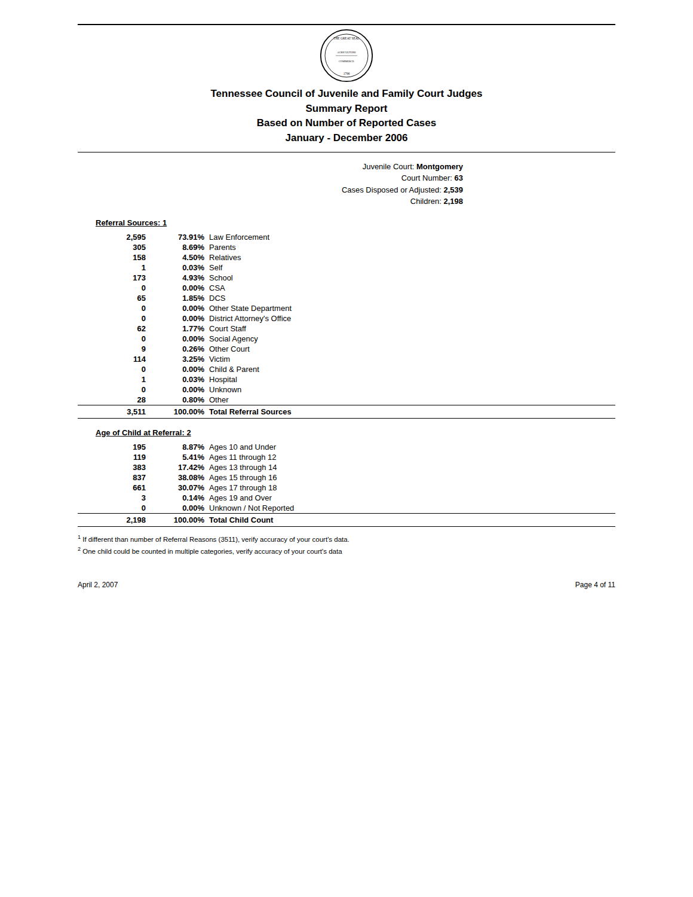Tennessee Council of Juvenile and Family Court Judges
Summary Report
Based on Number of Reported Cases
January - December 2006
Juvenile Court: Montgomery
Court Number: 63
Cases Disposed or Adjusted: 2,539
Children: 2,198
Referral Sources: 1
| 2,595 | 73.91% | Law Enforcement |
| 305 | 8.69% | Parents |
| 158 | 4.50% | Relatives |
| 1 | 0.03% | Self |
| 173 | 4.93% | School |
| 0 | 0.00% | CSA |
| 65 | 1.85% | DCS |
| 0 | 0.00% | Other State Department |
| 0 | 0.00% | District Attorney's Office |
| 62 | 1.77% | Court Staff |
| 0 | 0.00% | Social Agency |
| 9 | 0.26% | Other Court |
| 114 | 3.25% | Victim |
| 0 | 0.00% | Child & Parent |
| 1 | 0.03% | Hospital |
| 0 | 0.00% | Unknown |
| 28 | 0.80% | Other |
| 3,511 | 100.00% | Total Referral Sources |
Age of Child at Referral: 2
| 195 | 8.87% | Ages 10 and Under |
| 119 | 5.41% | Ages 11 through 12 |
| 383 | 17.42% | Ages 13 through 14 |
| 837 | 38.08% | Ages 15 through 16 |
| 661 | 30.07% | Ages 17 through 18 |
| 3 | 0.14% | Ages 19 and Over |
| 0 | 0.00% | Unknown / Not Reported |
| 2,198 | 100.00% | Total Child Count |
1 If different than number of Referral Reasons (3511), verify accuracy of your court's data.
2 One child could be counted in multiple categories, verify accuracy of your court's data
April 2, 2007
Page 4 of 11